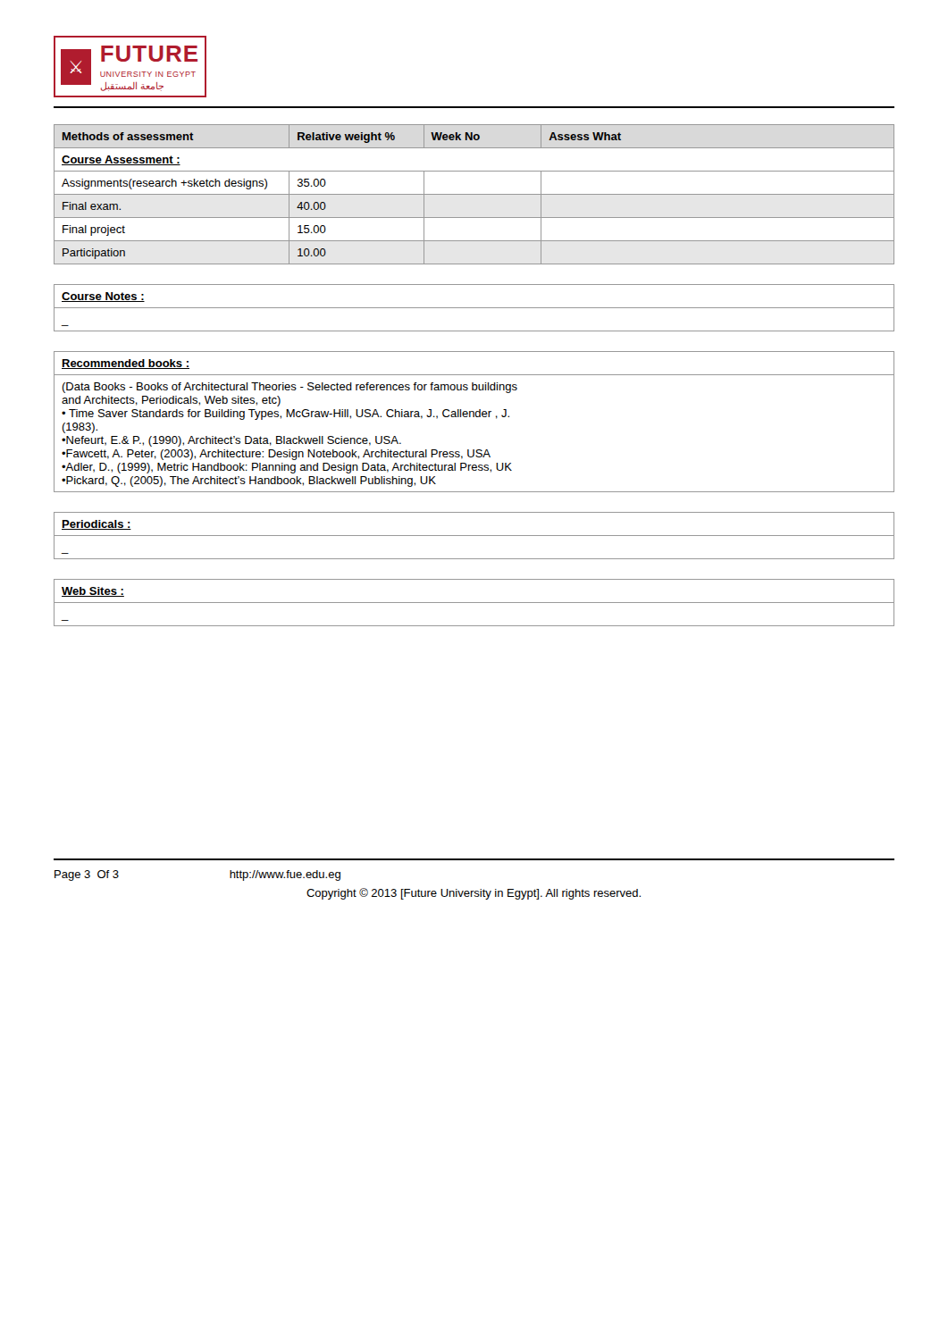⚔ FUTURE
UNIVERSITY IN EGYPT
جامعة المستقبل
| Course Assessment : |
| Methods of assessment | Relative weight % | Week No | Assess What |
| Assignments(research +sketch designs) | 35.00 | | |
| Final exam. | 40.00 | | |
| Final project | 15.00 | | |
| Participation | 10.00 | | |
| Course Notes : |
| _ |
| Recommended books : |
| (Data Books - Books of Architectural Theories - Selected references for famous buildings and Architects, Periodicals, Web sites, etc) • Time Saver Standards for Building Types, McGraw-Hill, USA. Chiara, J., Callender , J. (1983). •Nefeurt, E.& P., (1990), Architect’s Data, Blackwell Science, USA. •Fawcett, A. Peter, (2003), Architecture: Design Notebook, Architectural Press, USA •Adler, D., (1999), Metric Handbook: Planning and Design Data, Architectural Press, UK •Pickard, Q., (2005), The Architect’s Handbook, Blackwell Publishing, UK |
| Periodicals : |
| _ |
| Web Sites : |
| _ |
Page 3 Of 3 http://www.fue.edu.eg
Copyright © 2013 [Future University in Egypt]. All rights reserved.